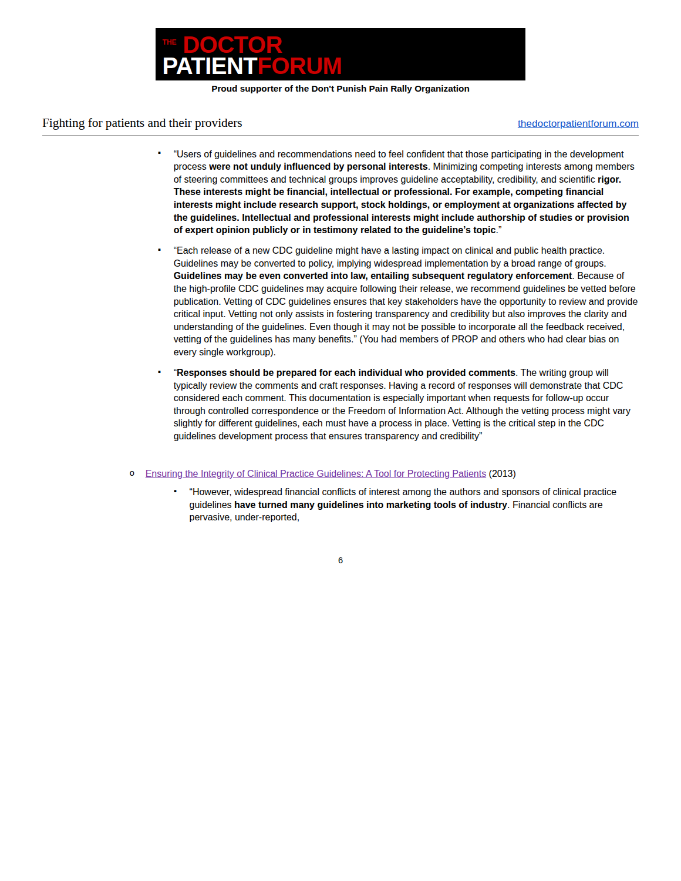THE DOCTOR
PATIENT FORUM
Proud supporter of the Don't Punish Pain Rally Organization
Fighting for patients and their providers
thedoctorpatientforum.com
“Users of guidelines and recommendations need to feel confident that those participating in the development process were not unduly influenced by personal interests. Minimizing competing interests among members of steering committees and technical groups improves guideline acceptability, credibility, and scientific rigor. These interests might be financial, intellectual or professional. For example, competing financial interests might include research support, stock holdings, or employment at organizations affected by the guidelines. Intellectual and professional interests might include authorship of studies or provision of expert opinion publicly or in testimony related to the guideline’s topic.”
“Each release of a new CDC guideline might have a lasting impact on clinical and public health practice. Guidelines may be converted to policy, implying widespread implementation by a broad range of groups. Guidelines may be even converted into law, entailing subsequent regulatory enforcement. Because of the high-profile CDC guidelines may acquire following their release, we recommend guidelines be vetted before publication. Vetting of CDC guidelines ensures that key stakeholders have the opportunity to review and provide critical input. Vetting not only assists in fostering transparency and credibility but also improves the clarity and understanding of the guidelines. Even though it may not be possible to incorporate all the feedback received, vetting of the guidelines has many benefits.” (You had members of PROP and others who had clear bias on every single workgroup).
“Responses should be prepared for each individual who provided comments. The writing group will typically review the comments and craft responses. Having a record of responses will demonstrate that CDC considered each comment. This documentation is especially important when requests for follow-up occur through controlled correspondence or the Freedom of Information Act. Although the vetting process might vary slightly for different guidelines, each must have a process in place. Vetting is the critical step in the CDC guidelines development process that ensures transparency and credibility”
Ensuring the Integrity of Clinical Practice Guidelines: A Tool for Protecting Patients (2013)
“However, widespread financial conflicts of interest among the authors and sponsors of clinical practice guidelines have turned many guidelines into marketing tools of industry. Financial conflicts are pervasive, under-reported,
6